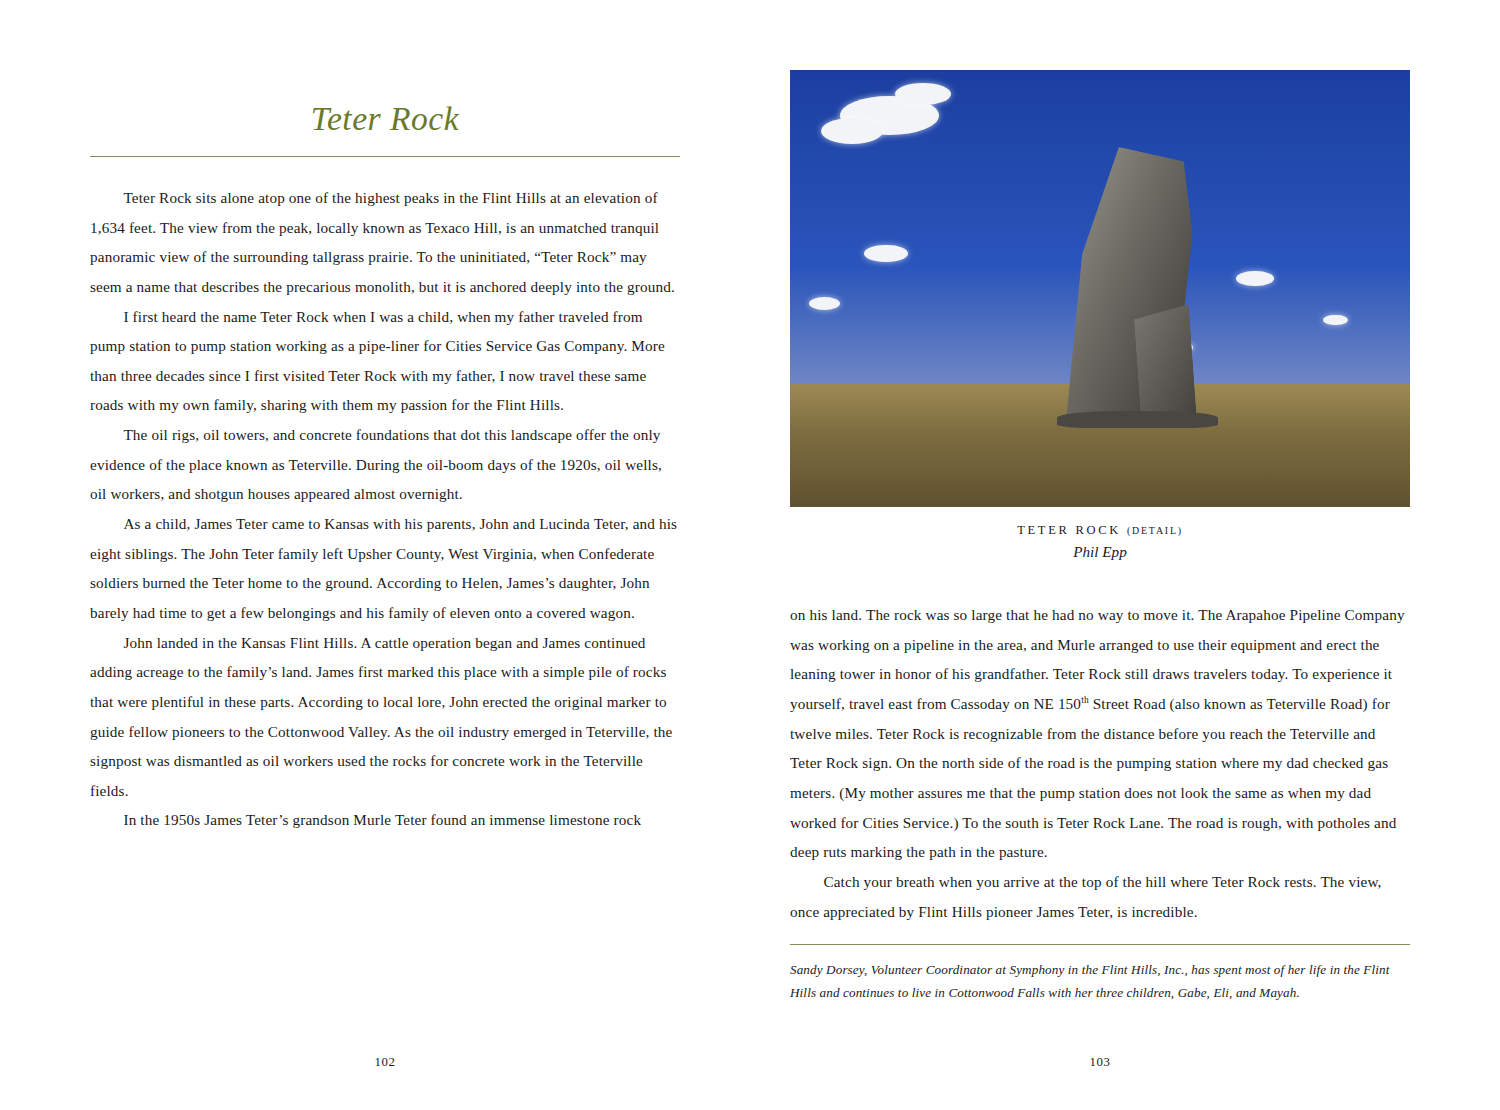Teter Rock
Teter Rock sits alone atop one of the highest peaks in the Flint Hills at an elevation of 1,634 feet. The view from the peak, locally known as Texaco Hill, is an unmatched tranquil panoramic view of the surrounding tallgrass prairie. To the uninitiated, “Teter Rock” may seem a name that describes the precarious monolith, but it is anchored deeply into the ground.
I first heard the name Teter Rock when I was a child, when my father traveled from pump station to pump station working as a pipe-liner for Cities Service Gas Company. More than three decades since I first visited Teter Rock with my father, I now travel these same roads with my own family, sharing with them my passion for the Flint Hills.
The oil rigs, oil towers, and concrete foundations that dot this landscape offer the only evidence of the place known as Teterville. During the oil-boom days of the 1920s, oil wells, oil workers, and shotgun houses appeared almost overnight.
As a child, James Teter came to Kansas with his parents, John and Lucinda Teter, and his eight siblings. The John Teter family left Upsher County, West Virginia, when Confederate soldiers burned the Teter home to the ground. According to Helen, James’s daughter, John barely had time to get a few belongings and his family of eleven onto a covered wagon.
John landed in the Kansas Flint Hills. A cattle operation began and James continued adding acreage to the family’s land. James first marked this place with a simple pile of rocks that were plentiful in these parts. According to local lore, John erected the original marker to guide fellow pioneers to the Cottonwood Valley. As the oil industry emerged in Teterville, the signpost was dismantled as oil workers used the rocks for concrete work in the Teterville fields.
In the 1950s James Teter’s grandson Murle Teter found an immense limestone rock
102
Teter Rock (detail)
Phil Epp
on his land. The rock was so large that he had no way to move it. The Arapahoe Pipeline Company was working on a pipeline in the area, and Murle arranged to use their equipment and erect the leaning tower in honor of his grandfather. Teter Rock still draws travelers today. To experience it yourself, travel east from Cassoday on NE 150th Street Road (also known as Teterville Road) for twelve miles. Teter Rock is recognizable from the distance before you reach the Teterville and Teter Rock sign. On the north side of the road is the pumping station where my dad checked gas meters. (My mother assures me that the pump station does not look the same as when my dad worked for Cities Service.) To the south is Teter Rock Lane. The road is rough, with potholes and deep ruts marking the path in the pasture.
Catch your breath when you arrive at the top of the hill where Teter Rock rests. The view, once appreciated by Flint Hills pioneer James Teter, is incredible.
Sandy Dorsey, Volunteer Coordinator at Symphony in the Flint Hills, Inc., has spent most of her life in the Flint Hills and continues to live in Cottonwood Falls with her three children, Gabe, Eli, and Mayah.
103